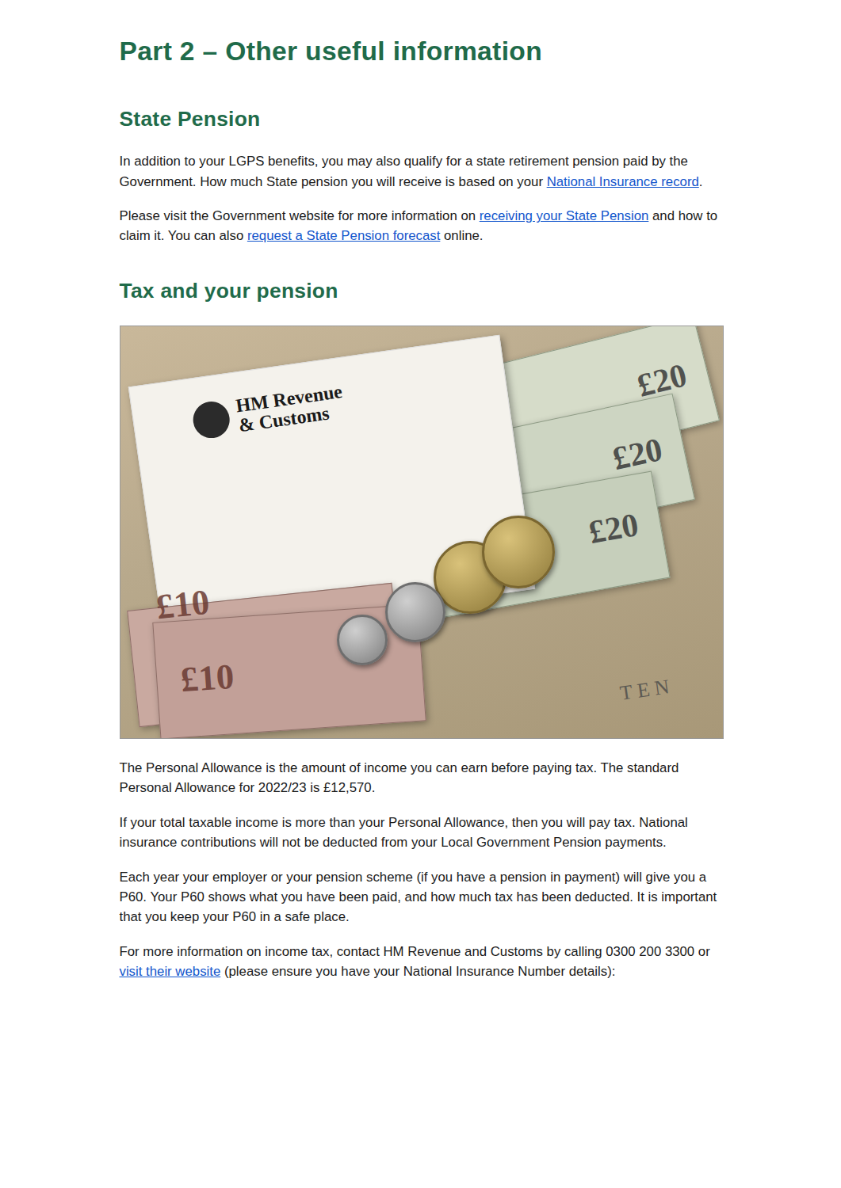Part 2 – Other useful information
State Pension
In addition to your LGPS benefits, you may also qualify for a state retirement pension paid by the Government. How much State pension you will receive is based on your National Insurance record.
Please visit the Government website for more information on receiving your State Pension and how to claim it. You can also request a State Pension forecast online.
Tax and your pension
HM Revenue
& Customs
£20
£20
£20
£10
£10
TEN
The Personal Allowance is the amount of income you can earn before paying tax. The standard Personal Allowance for 2022/23 is £12,570.
If your total taxable income is more than your Personal Allowance, then you will pay tax. National insurance contributions will not be deducted from your Local Government Pension payments.
Each year your employer or your pension scheme (if you have a pension in payment) will give you a P60. Your P60 shows what you have been paid, and how much tax has been deducted. It is important that you keep your P60 in a safe place.
For more information on income tax, contact HM Revenue and Customs by calling 0300 200 3300 or visit their website (please ensure you have your National Insurance Number details):